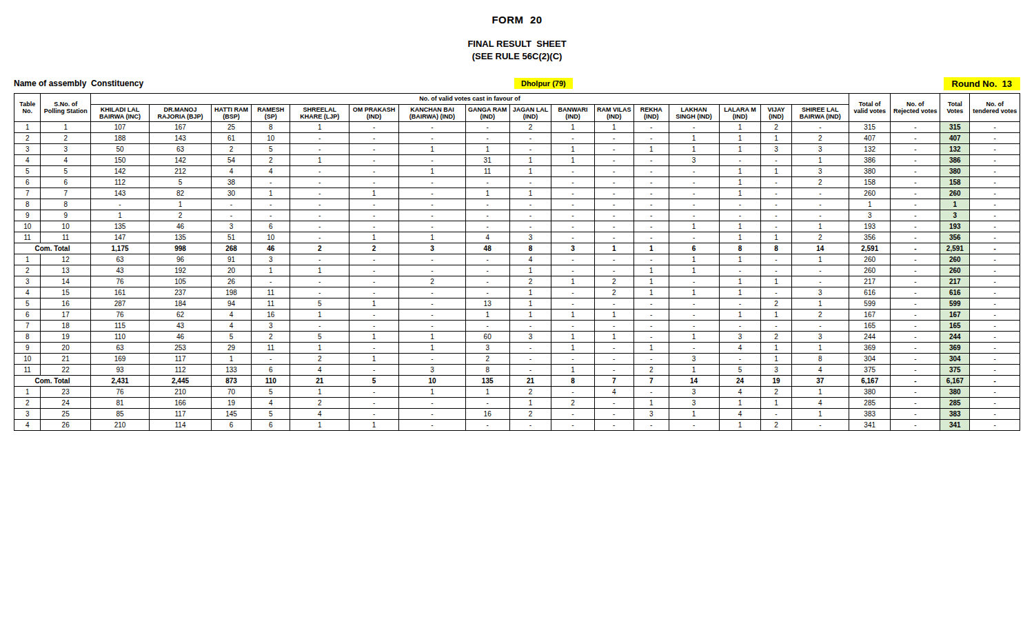FORM 20
FINAL RESULT SHEET
(SEE RULE 56C(2)(C)
Name of assembly Constituency
Dholpur (79)
Round No. 13
| Table No. | S.No. of Polling Station | No. of valid votes cast in favour of | Total of valid votes | No. of Rejected votes | Total Votes | No. of tendered votes |
| --- | --- | --- | --- | --- | --- | --- |
| KHILADI LAL BAIRWA (INC) | DR.MANOJ RAJORIA (BJP) | HATTI RAM (BSP) | RAMESH (SP) | SHREELAL KHARE (LJP) | OM PRAKASH (IND) | KANCHAN BAI (BAIRWA) (IND) | GANGA RAM (IND) | JAGAN LAL (IND) | BANWARI (IND) | RAM VILAS (IND) | REKHA (IND) | LAKHAN SINGH (IND) | LALARA M (IND) | VIJAY (IND) | SHIREE LAL BAIRWA (IND) |
| 1 | 1 | 107 | 167 | 25 | 8 | 1 | - | - | - | 2 | 1 | 1 | - | - | 1 | 2 | - | 315 | - | 315 | - |
| 2 | 2 | 188 | 143 | 61 | 10 | - | - | - | - | - | - | - | - | 1 | 1 | 1 | 2 | 407 | - | 407 | - |
| 3 | 3 | 50 | 63 | 2 | 5 | - | - | 1 | 1 | - | 1 | - | 1 | 1 | 1 | 3 | 3 | 132 | - | 132 | - |
| 4 | 4 | 150 | 142 | 54 | 2 | 1 | - | - | 31 | 1 | 1 | - | - | 3 | - | - | 1 | 386 | - | 386 | - |
| 5 | 5 | 142 | 212 | 4 | 4 | - | - | 1 | 11 | 1 | - | - | - | - | 1 | 1 | 3 | 380 | - | 380 | - |
| 6 | 6 | 112 | 5 | 38 | - | - | - | - | - | - | - | - | - | - | 1 | - | 2 | 158 | - | 158 | - |
| 7 | 7 | 143 | 82 | 30 | 1 | - | 1 | - | 1 | 1 | - | - | - | - | 1 | - | - | 260 | - | 260 | - |
| 8 | 8 | - | 1 | - | - | - | - | - | - | - | - | - | - | - | - | - | - | 1 | - | 1 | - |
| 9 | 9 | 1 | 2 | - | - | - | - | - | - | - | - | - | - | - | - | - | - | 3 | - | 3 | - |
| 10 | 10 | 135 | 46 | 3 | 6 | - | - | - | - | - | - | - | - | 1 | 1 | - | 1 | 193 | - | 193 | - |
| 11 | 11 | 147 | 135 | 51 | 10 | - | 1 | 1 | 4 | 3 | - | - | - | - | 1 | 1 | 2 | 356 | - | 356 | - |
| Com. Total | 1,175 | 998 | 268 | 46 | 2 | 2 | 3 | 48 | 8 | 3 | 1 | 1 | 6 | 8 | 8 | 14 | 2,591 | - | 2,591 | - |
| 1 | 12 | 63 | 96 | 91 | 3 | - | - | - | - | 4 | - | - | - | 1 | 1 | - | 1 | 260 | - | 260 | - |
| 2 | 13 | 43 | 192 | 20 | 1 | 1 | - | - | - | 1 | - | - | 1 | 1 | - | - | - | 260 | - | 260 | - |
| 3 | 14 | 76 | 105 | 26 | - | - | - | 2 | - | 2 | 1 | 2 | 1 | - | 1 | 1 | - | 217 | - | 217 | - |
| 4 | 15 | 161 | 237 | 198 | 11 | - | - | - | - | 1 | - | 2 | 1 | 1 | 1 | - | 3 | 616 | - | 616 | - |
| 5 | 16 | 287 | 184 | 94 | 11 | 5 | 1 | - | 13 | 1 | - | - | - | - | - | 2 | 1 | 599 | - | 599 | - |
| 6 | 17 | 76 | 62 | 4 | 16 | 1 | - | - | 1 | 1 | 1 | 1 | - | - | 1 | 1 | 2 | 167 | - | 167 | - |
| 7 | 18 | 115 | 43 | 4 | 3 | - | - | - | - | - | - | - | - | - | - | - | - | 165 | - | 165 | - |
| 8 | 19 | 110 | 46 | 5 | 2 | 5 | 1 | 1 | 60 | 3 | 1 | 1 | - | 1 | 3 | 2 | 3 | 244 | - | 244 | - |
| 9 | 20 | 63 | 253 | 29 | 11 | 1 | - | 1 | 3 | - | 1 | - | 1 | - | 4 | 1 | 1 | 369 | - | 369 | - |
| 10 | 21 | 169 | 117 | 1 | - | 2 | 1 | - | 2 | - | - | - | - | 3 | - | 1 | 8 | 304 | - | 304 | - |
| 11 | 22 | 93 | 112 | 133 | 6 | 4 | - | 3 | 8 | - | 1 | - | 2 | 1 | 5 | 3 | 4 | 375 | - | 375 | - |
| Com. Total | 2,431 | 2,445 | 873 | 110 | 21 | 5 | 10 | 135 | 21 | 8 | 7 | 7 | 14 | 24 | 19 | 37 | 6,167 | - | 6,167 | - |
| 1 | 23 | 76 | 210 | 70 | 5 | 1 | - | 1 | 1 | 2 | - | 4 | - | 3 | 4 | 2 | 1 | 380 | - | 380 | - |
| 2 | 24 | 81 | 166 | 19 | 4 | 2 | - | - | - | 1 | 2 | - | 1 | 3 | 1 | 1 | 4 | 285 | - | 285 | - |
| 3 | 25 | 85 | 117 | 145 | 5 | 4 | - | - | 16 | 2 | - | - | 3 | 1 | 4 | - | 1 | 383 | - | 383 | - |
| 4 | 26 | 210 | 114 | 6 | 6 | 1 | 1 | - | - | - | - | - | - | - | 1 | 2 | - | 341 | - | 341 | - |